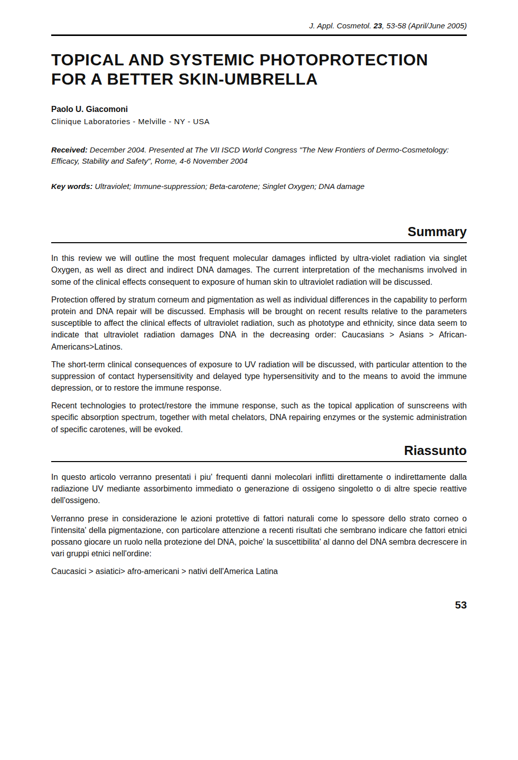J. Appl. Cosmetol. 23, 53-58 (April/June 2005)
TOPICAL AND SYSTEMIC PHOTOPROTECTION
FOR A BETTER SKIN-UMBRELLA
Paolo U. Giacomoni
Clinique Laboratories - Melville - NY - USA
Received: December 2004. Presented at The VII ISCD World Congress "The New Frontiers of Dermo-Cosmetology: Efficacy, Stability and Safety", Rome, 4-6 November 2004
Key words: Ultraviolet; Immune-suppression; Beta-carotene; Singlet Oxygen; DNA damage
Summary
In this review we will outline the most frequent molecular damages inflicted by ultra-violet radiation via singlet Oxygen, as well as direct and indirect DNA damages. The current interpretation of the mechanisms involved in some of the clinical effects consequent to exposure of human skin to ultraviolet radiation will be discussed.
Protection offered by stratum corneum and pigmentation as well as individual differences in the capability to perform protein and DNA repair will be discussed. Emphasis will be brought on recent results relative to the parameters susceptible to affect the clinical effects of ultraviolet radiation, such as phototype and ethnicity, since data seem to indicate that ultraviolet radiation damages DNA in the decreasing order: Caucasians > Asians > African-Americans>Latinos.
The short-term clinical consequences of exposure to UV radiation will be discussed, with particular attention to the suppression of contact hypersensitivity and delayed type hypersensitivity and to the means to avoid the immune depression, or to restore the immune response.
Recent technologies to protect/restore the immune response, such as the topical application of sunscreens with specific absorption spectrum, together with metal chelators, DNA repairing enzymes or the systemic administration of specific carotenes, will be evoked.
Riassunto
In questo articolo verranno presentati i piu' frequenti danni molecolari inflitti direttamente o indirettamente dalla radiazione UV mediante assorbimento immediato o generazione di ossigeno singoletto o di altre specie reattive dell'ossigeno.
Verranno prese in considerazione le azioni protettive di fattori naturali come lo spessore dello strato corneo o l'intensita' della pigmentazione, con particolare attenzione a recenti risultati che sembrano indicare che fattori etnici possano giocare un ruolo nella protezione del DNA, poiche' la suscettibilita' al danno del DNA sembra decrescere in vari gruppi etnici nell'ordine:
Caucasici > asiatici> afro-americani > nativi dell'America Latina
53